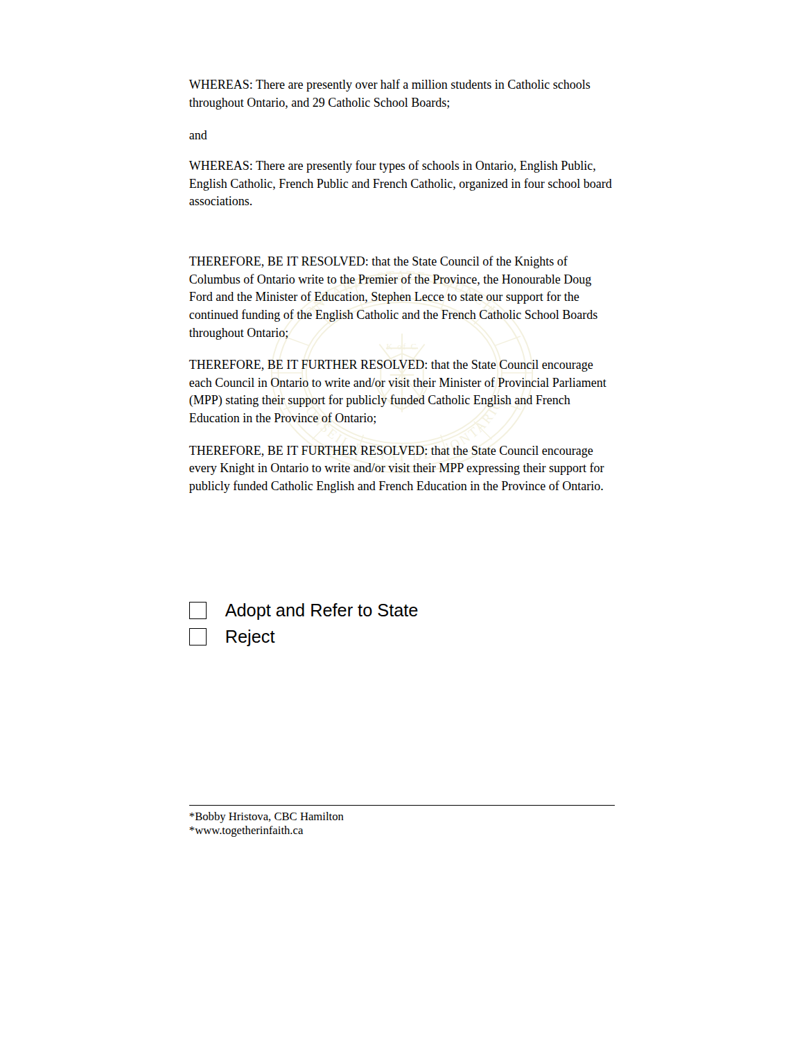ONTARIO STATE COUNCIL CONSEIL D'ÉTAT DE L'ONTARIO K of C
WHEREAS: There are presently over half a million students in Catholic schools throughout Ontario, and 29 Catholic School Boards;
and
WHEREAS: There are presently four types of schools in Ontario, English Public, English Catholic, French Public and French Catholic, organized in four school board associations.
THEREFORE, BE IT RESOLVED: that the State Council of the Knights of Columbus of Ontario write to the Premier of the Province, the Honourable Doug Ford and the Minister of Education, Stephen Lecce to state our support for the continued funding of the English Catholic and the French Catholic School Boards throughout Ontario;
THEREFORE, BE IT FURTHER RESOLVED: that the State Council encourage each Council in Ontario to write and/or visit their Minister of Provincial Parliament (MPP) stating their support for publicly funded Catholic English and French Education in the Province of Ontario;
THEREFORE, BE IT FURTHER RESOLVED: that the State Council encourage every Knight in Ontario to write and/or visit their MPP expressing their support for publicly funded Catholic English and French Education in the Province of Ontario.
Adopt and Refer to State
Reject
*Bobby Hristova, CBC Hamilton
*www.togetherinfaith.ca